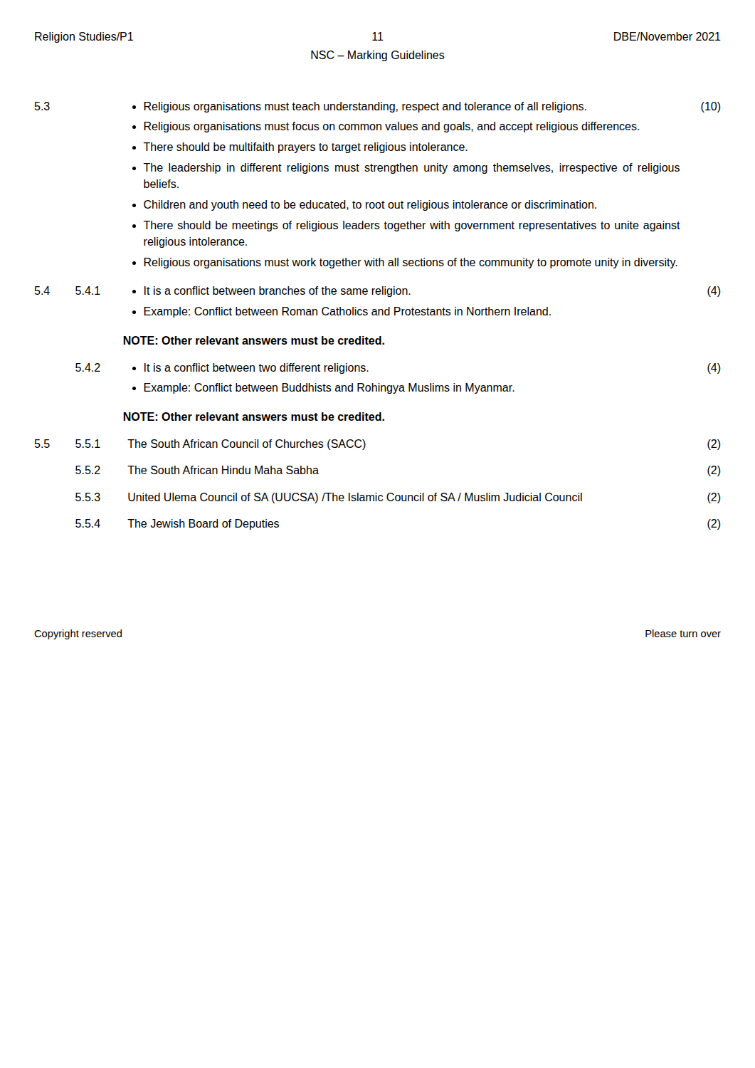Religion Studies/P1
11
DBE/November 2021
NSC – Marking Guidelines
5.3
Religious organisations must teach understanding, respect and tolerance of all religions.
Religious organisations must focus on common values and goals, and accept religious differences.
There should be multifaith prayers to target religious intolerance.
The leadership in different religions must strengthen unity among themselves, irrespective of religious beliefs.
Children and youth need to be educated, to root out religious intolerance or discrimination.
There should be meetings of religious leaders together with government representatives to unite against religious intolerance.
Religious organisations must work together with all sections of the community to promote unity in diversity.
(10)
5.4
5.4.1
It is a conflict between branches of the same religion.
Example: Conflict between Roman Catholics and Protestants in Northern Ireland.
(4)
NOTE: Other relevant answers must be credited.
5.4.2
It is a conflict between two different religions.
Example: Conflict between Buddhists and Rohingya Muslims in Myanmar.
(4)
NOTE: Other relevant answers must be credited.
5.5
5.5.1
The South African Council of Churches (SACC)
(2)
5.5.2
The South African Hindu Maha Sabha
(2)
5.5.3
United Ulema Council of SA (UUCSA) /The Islamic Council of SA / Muslim Judicial Council
(2)
5.5.4
The Jewish Board of Deputies
(2)
Copyright reserved
Please turn over